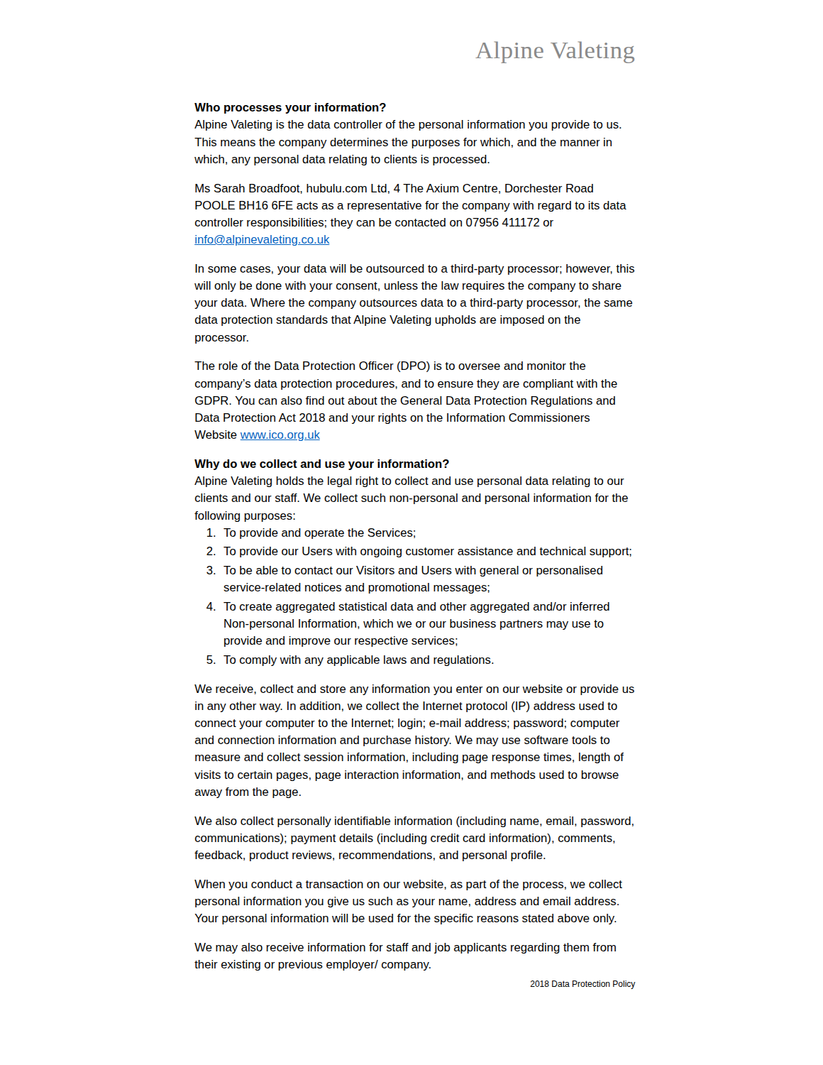Alpine Valeting
Who processes your information?
Alpine Valeting is the data controller of the personal information you provide to us. This means the company determines the purposes for which, and the manner in which, any personal data relating to clients is processed.
Ms Sarah Broadfoot, hubulu.com Ltd, 4 The Axium Centre, Dorchester Road POOLE BH16 6FE acts as a representative for the company with regard to its data controller responsibilities; they can be contacted on 07956 411172 or info@alpinevaleting.co.uk
In some cases, your data will be outsourced to a third-party processor; however, this will only be done with your consent, unless the law requires the company to share your data. Where the company outsources data to a third-party processor, the same data protection standards that Alpine Valeting upholds are imposed on the processor.
The role of the Data Protection Officer (DPO) is to oversee and monitor the company’s data protection procedures, and to ensure they are compliant with the GDPR. You can also find out about the General Data Protection Regulations and Data Protection Act 2018 and your rights on the Information Commissioners Website www.ico.org.uk
Why do we collect and use your information?
Alpine Valeting holds the legal right to collect and use personal data relating to our clients and our staff. We collect such non-personal and personal information for the following purposes:
To provide and operate the Services;
To provide our Users with ongoing customer assistance and technical support;
To be able to contact our Visitors and Users with general or personalised service-related notices and promotional messages;
To create aggregated statistical data and other aggregated and/or inferred Non-personal Information, which we or our business partners may use to provide and improve our respective services;
To comply with any applicable laws and regulations.
We receive, collect and store any information you enter on our website or provide us in any other way. In addition, we collect the Internet protocol (IP) address used to connect your computer to the Internet; login; e-mail address; password; computer and connection information and purchase history. We may use software tools to measure and collect session information, including page response times, length of visits to certain pages, page interaction information, and methods used to browse away from the page.
We also collect personally identifiable information (including name, email, password, communications); payment details (including credit card information), comments, feedback, product reviews, recommendations, and personal profile.
When you conduct a transaction on our website, as part of the process, we collect personal information you give us such as your name, address and email address. Your personal information will be used for the specific reasons stated above only.
We may also receive information for staff and job applicants regarding them from their existing or previous employer/ company.
2018 Data Protection Policy